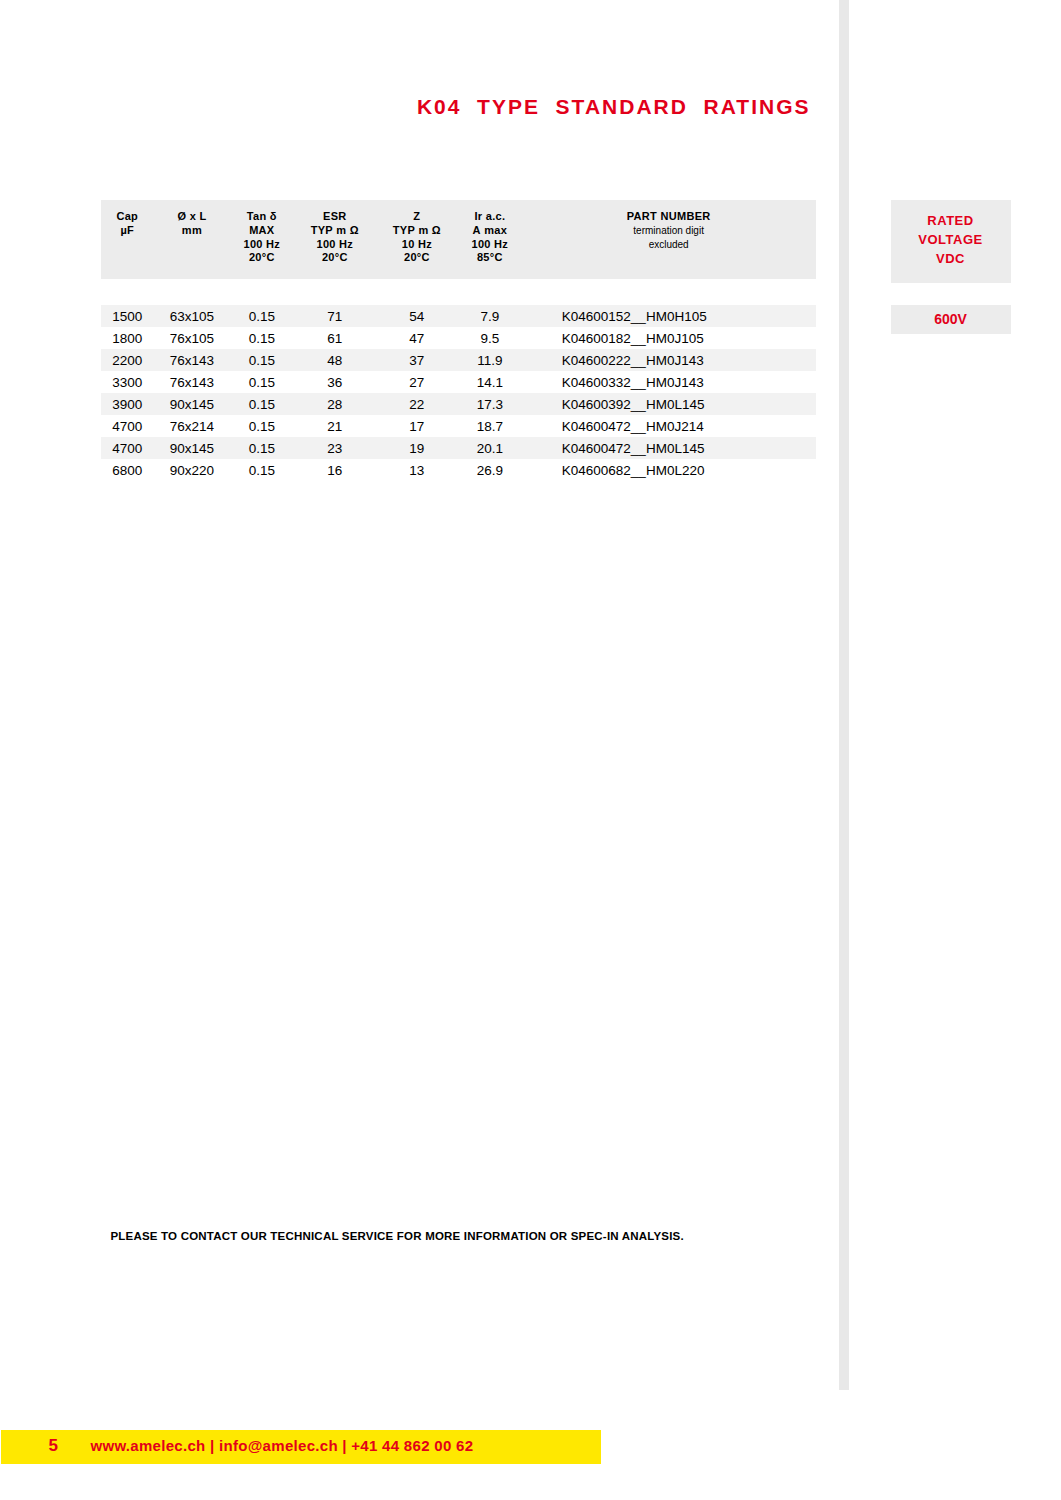K04 TYPE STANDARD RATINGS
| Cap µF | Ø x L mm | Tan δ MAX 100 Hz 20°C | ESR TYP m Ω 100 Hz 20°C | Z TYP m Ω 10 Hz 20°C | Ir a.c. A max 100 Hz 85°C | PART NUMBER termination digit excluded |
| --- | --- | --- | --- | --- | --- | --- |
| 1500 | 63x105 | 0.15 | 71 | 54 | 7.9 | K04600152__HM0H105 |
| 1800 | 76x105 | 0.15 | 61 | 47 | 9.5 | K04600182__HM0J105 |
| 2200 | 76x143 | 0.15 | 48 | 37 | 11.9 | K04600222__HM0J143 |
| 3300 | 76x143 | 0.15 | 36 | 27 | 14.1 | K04600332__HM0J143 |
| 3900 | 90x145 | 0.15 | 28 | 22 | 17.3 | K04600392__HM0L145 |
| 4700 | 76x214 | 0.15 | 21 | 17 | 18.7 | K04600472__HM0J214 |
| 4700 | 90x145 | 0.15 | 23 | 19 | 20.1 | K04600472__HM0L145 |
| 6800 | 90x220 | 0.15 | 16 | 13 | 26.9 | K04600682__HM0L220 |
RATED
VOLTAGE
VDC
600V
PLEASE TO CONTACT OUR TECHNICAL SERVICE FOR MORE INFORMATION OR SPEC-IN ANALYSIS.
5 www.amelec.ch | info@amelec.ch | +41 44 862 00 62